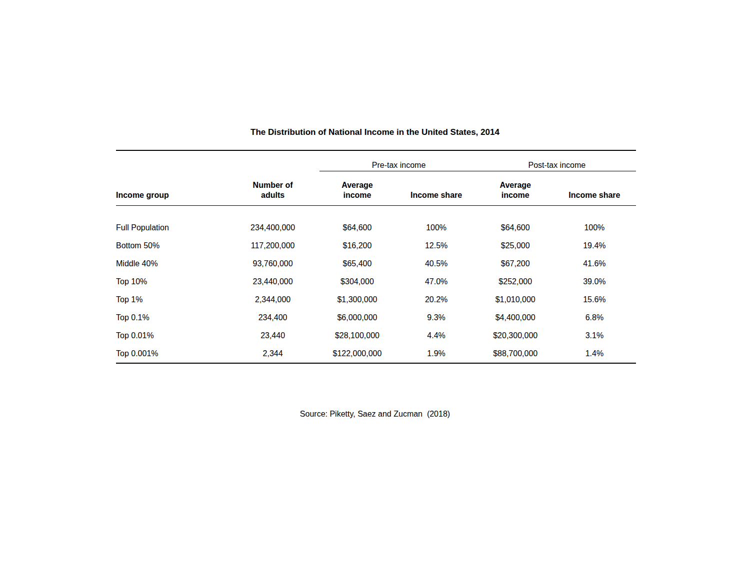The Distribution of National Income in the United States, 2014
| | | Pre-tax income | Post-tax income |
| Income group | Number of adults | Average income | Income share | Average income | Income share |
| Full Population | 234,400,000 | $64,600 | 100% | $64,600 | 100% |
| Bottom 50% | 117,200,000 | $16,200 | 12.5% | $25,000 | 19.4% |
| Middle 40% | 93,760,000 | $65,400 | 40.5% | $67,200 | 41.6% |
| Top 10% | 23,440,000 | $304,000 | 47.0% | $252,000 | 39.0% |
| Top 1% | 2,344,000 | $1,300,000 | 20.2% | $1,010,000 | 15.6% |
| Top 0.1% | 234,400 | $6,000,000 | 9.3% | $4,400,000 | 6.8% |
| Top 0.01% | 23,440 | $28,100,000 | 4.4% | $20,300,000 | 3.1% |
| Top 0.001% | 2,344 | $122,000,000 | 1.9% | $88,700,000 | 1.4% |
Source: Piketty, Saez and Zucman (2018)